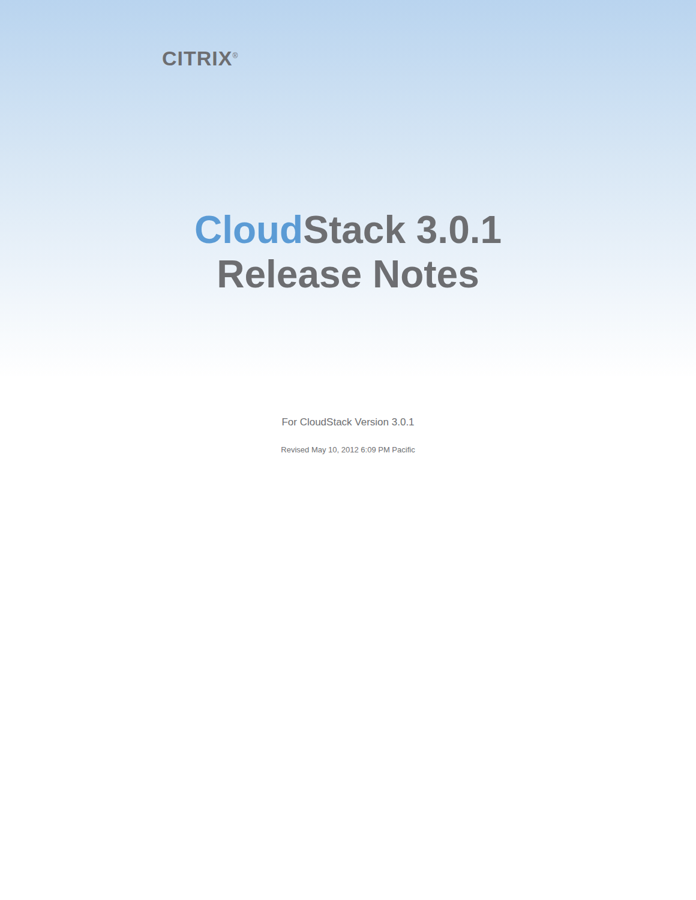CITRIX®
Cloud Stack 3.0.1
Release Notes
For CloudStack Version 3.0.1
Revised May 10, 2012 6:09 PM Pacific